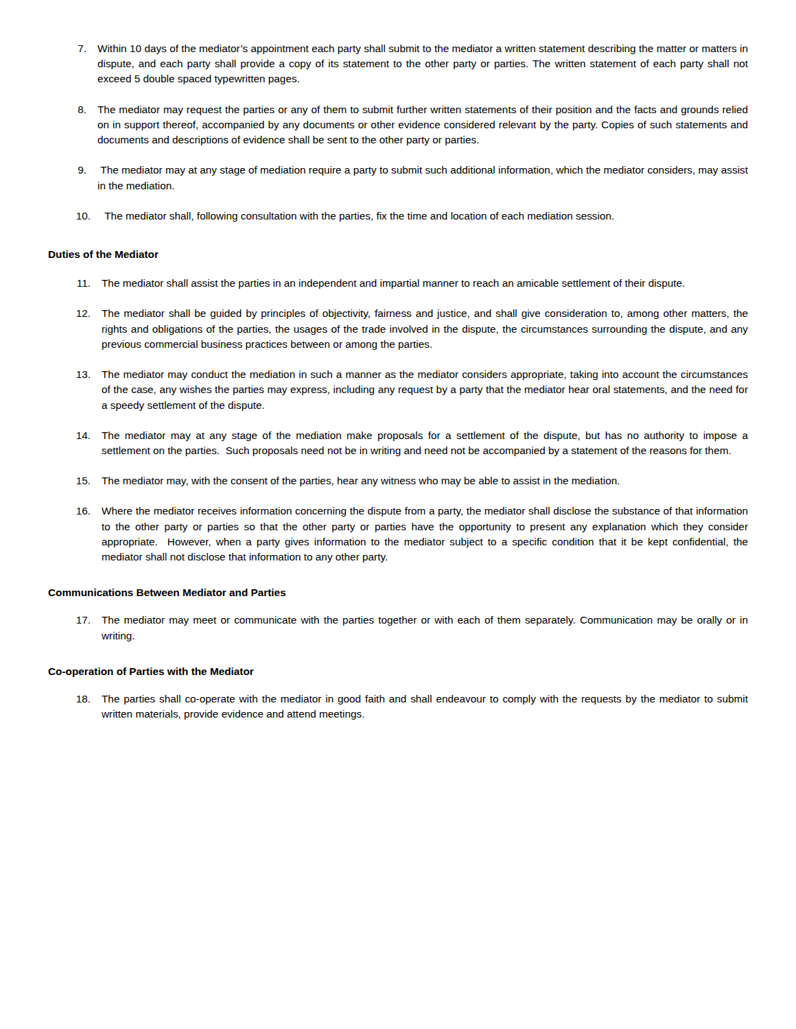7. Within 10 days of the mediator’s appointment each party shall submit to the mediator a written statement describing the matter or matters in dispute, and each party shall provide a copy of its statement to the other party or parties. The written statement of each party shall not exceed 5 double spaced typewritten pages.
8. The mediator may request the parties or any of them to submit further written statements of their position and the facts and grounds relied on in support thereof, accompanied by any documents or other evidence considered relevant by the party. Copies of such statements and documents and descriptions of evidence shall be sent to the other party or parties.
9. The mediator may at any stage of mediation require a party to submit such additional information, which the mediator considers, may assist in the mediation.
10. The mediator shall, following consultation with the parties, fix the time and location of each mediation session.
Duties of the Mediator
11. The mediator shall assist the parties in an independent and impartial manner to reach an amicable settlement of their dispute.
12. The mediator shall be guided by principles of objectivity, fairness and justice, and shall give consideration to, among other matters, the rights and obligations of the parties, the usages of the trade involved in the dispute, the circumstances surrounding the dispute, and any previous commercial business practices between or among the parties.
13. The mediator may conduct the mediation in such a manner as the mediator considers appropriate, taking into account the circumstances of the case, any wishes the parties may express, including any request by a party that the mediator hear oral statements, and the need for a speedy settlement of the dispute.
14. The mediator may at any stage of the mediation make proposals for a settlement of the dispute, but has no authority to impose a settlement on the parties. Such proposals need not be in writing and need not be accompanied by a statement of the reasons for them.
15. The mediator may, with the consent of the parties, hear any witness who may be able to assist in the mediation.
16. Where the mediator receives information concerning the dispute from a party, the mediator shall disclose the substance of that information to the other party or parties so that the other party or parties have the opportunity to present any explanation which they consider appropriate. However, when a party gives information to the mediator subject to a specific condition that it be kept confidential, the mediator shall not disclose that information to any other party.
Communications Between Mediator and Parties
17. The mediator may meet or communicate with the parties together or with each of them separately. Communication may be orally or in writing.
Co-operation of Parties with the Mediator
18. The parties shall co-operate with the mediator in good faith and shall endeavour to comply with the requests by the mediator to submit written materials, provide evidence and attend meetings.